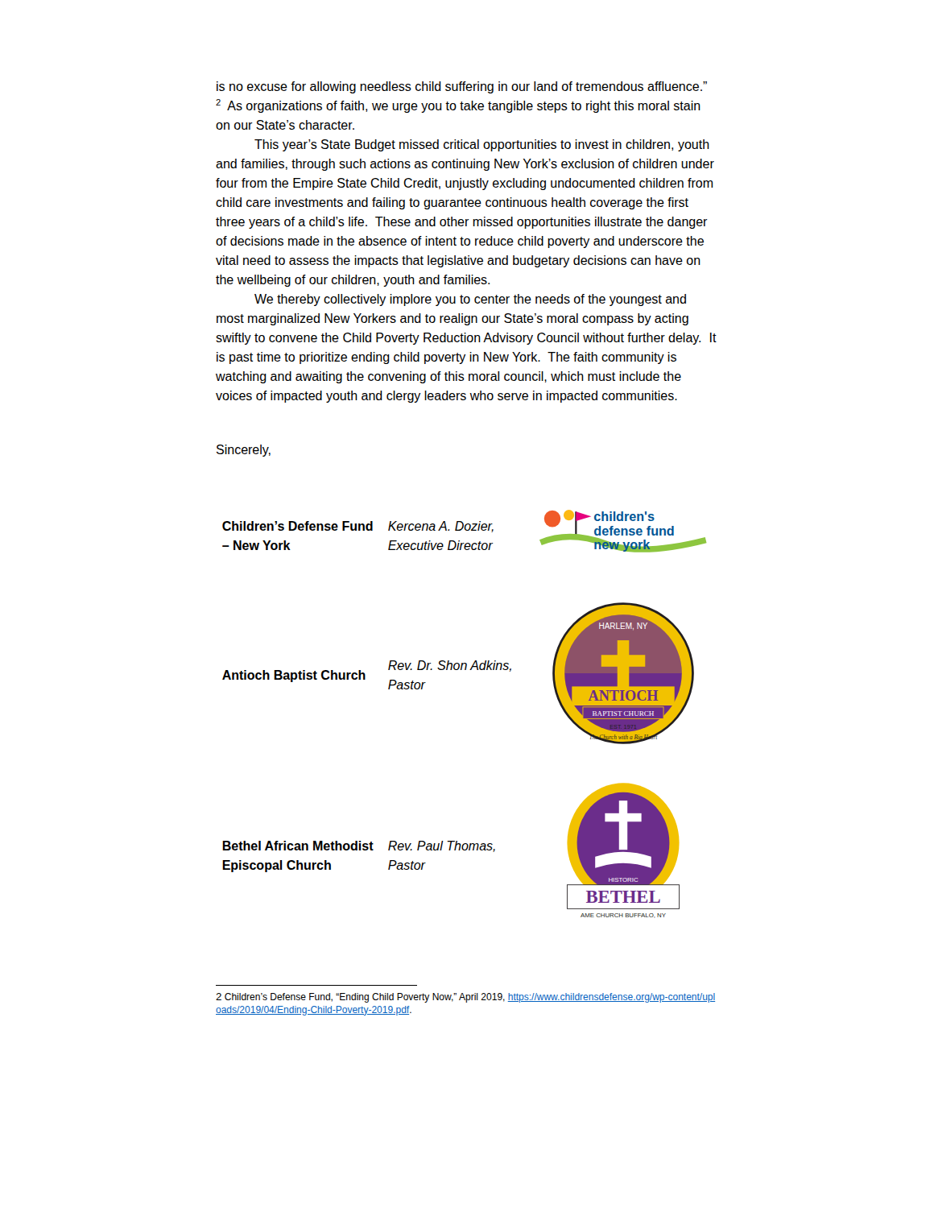is no excuse for allowing needless child suffering in our land of tremendous affluence.” 2 As organizations of faith, we urge you to take tangible steps to right this moral stain on our State’s character.
This year’s State Budget missed critical opportunities to invest in children, youth and families, through such actions as continuing New York’s exclusion of children under four from the Empire State Child Credit, unjustly excluding undocumented children from child care investments and failing to guarantee continuous health coverage the first three years of a child’s life. These and other missed opportunities illustrate the danger of decisions made in the absence of intent to reduce child poverty and underscore the vital need to assess the impacts that legislative and budgetary decisions can have on the wellbeing of our children, youth and families.
We thereby collectively implore you to center the needs of the youngest and most marginalized New Yorkers and to realign our State’s moral compass by acting swiftly to convene the Child Poverty Reduction Advisory Council without further delay. It is past time to prioritize ending child poverty in New York. The faith community is watching and awaiting the convening of this moral council, which must include the voices of impacted youth and clergy leaders who serve in impacted communities.
Sincerely,
| Children’s Defense Fund – New York | Kercena A. Dozier, Executive Director | |
| Antioch Baptist Church | Rev. Dr. Shon Adkins, Pastor | |
| Bethel African Methodist Episcopal Church | Rev. Paul Thomas, Pastor | |
2 Children’s Defense Fund, “Ending Child Poverty Now,” April 2019, https://www.childrensdefense.org/wp-content/uploads/2019/04/Ending-Child-Poverty-2019.pdf.